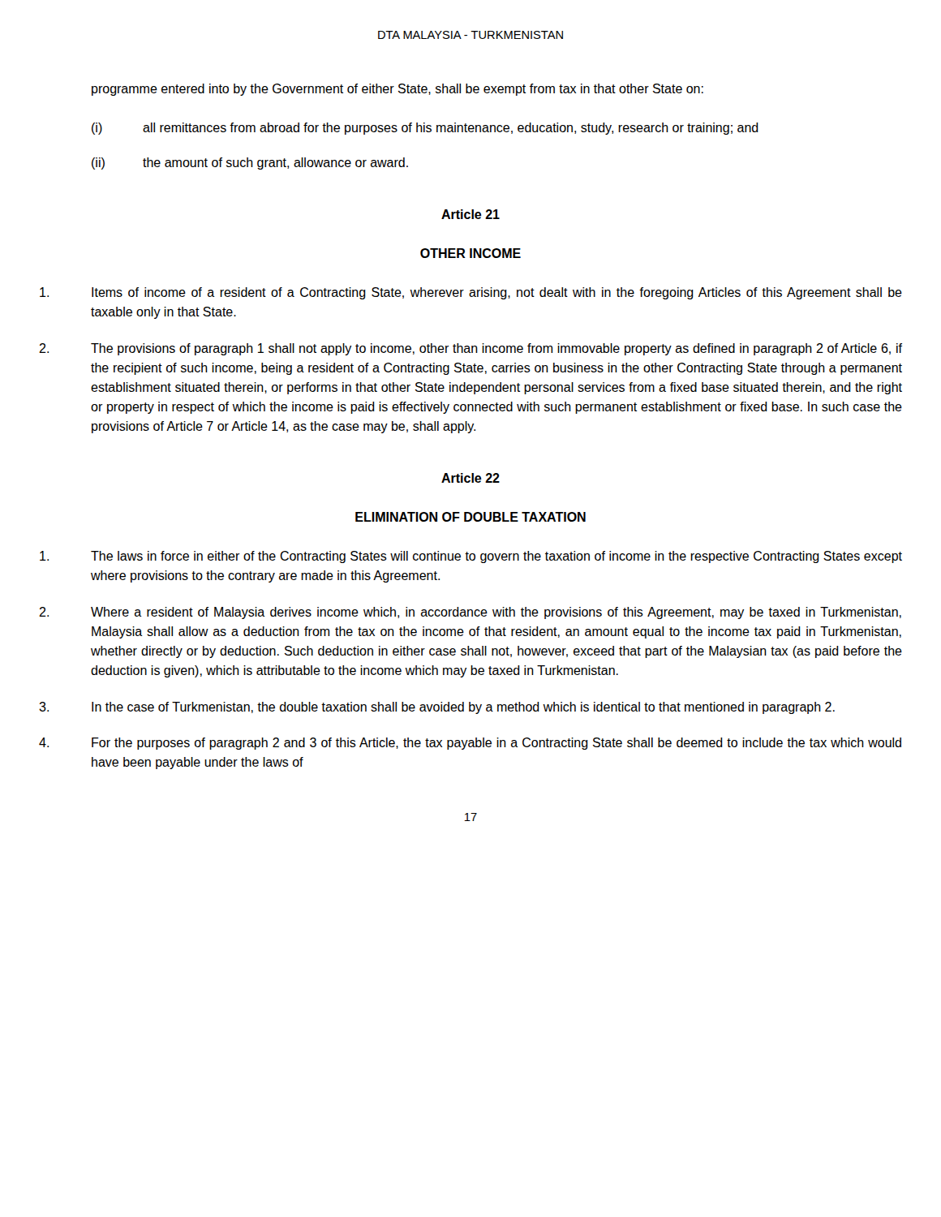DTA MALAYSIA - TURKMENISTAN
programme entered into by the Government of either State, shall be exempt from tax in that other State on:
(i)
all remittances from abroad for the purposes of his maintenance, education, study, research or training; and
(ii)
the amount of such grant, allowance or award.
Article 21
OTHER INCOME
1.
Items of income of a resident of a Contracting State, wherever arising, not dealt with in the foregoing Articles of this Agreement shall be taxable only in that State.
2.
The provisions of paragraph 1 shall not apply to income, other than income from immovable property as defined in paragraph 2 of Article 6, if the recipient of such income, being a resident of a Contracting State, carries on business in the other Contracting State through a permanent establishment situated therein, or performs in that other State independent personal services from a fixed base situated therein, and the right or property in respect of which the income is paid is effectively connected with such permanent establishment or fixed base. In such case the provisions of Article 7 or Article 14, as the case may be, shall apply.
Article 22
ELIMINATION OF DOUBLE TAXATION
1.
The laws in force in either of the Contracting States will continue to govern the taxation of income in the respective Contracting States except where provisions to the contrary are made in this Agreement.
2.
Where a resident of Malaysia derives income which, in accordance with the provisions of this Agreement, may be taxed in Turkmenistan, Malaysia shall allow as a deduction from the tax on the income of that resident, an amount equal to the income tax paid in Turkmenistan, whether directly or by deduction. Such deduction in either case shall not, however, exceed that part of the Malaysian tax (as paid before the deduction is given), which is attributable to the income which may be taxed in Turkmenistan.
3.
In the case of Turkmenistan, the double taxation shall be avoided by a method which is identical to that mentioned in paragraph 2.
4.
For the purposes of paragraph 2 and 3 of this Article, the tax payable in a Contracting State shall be deemed to include the tax which would have been payable under the laws of
17